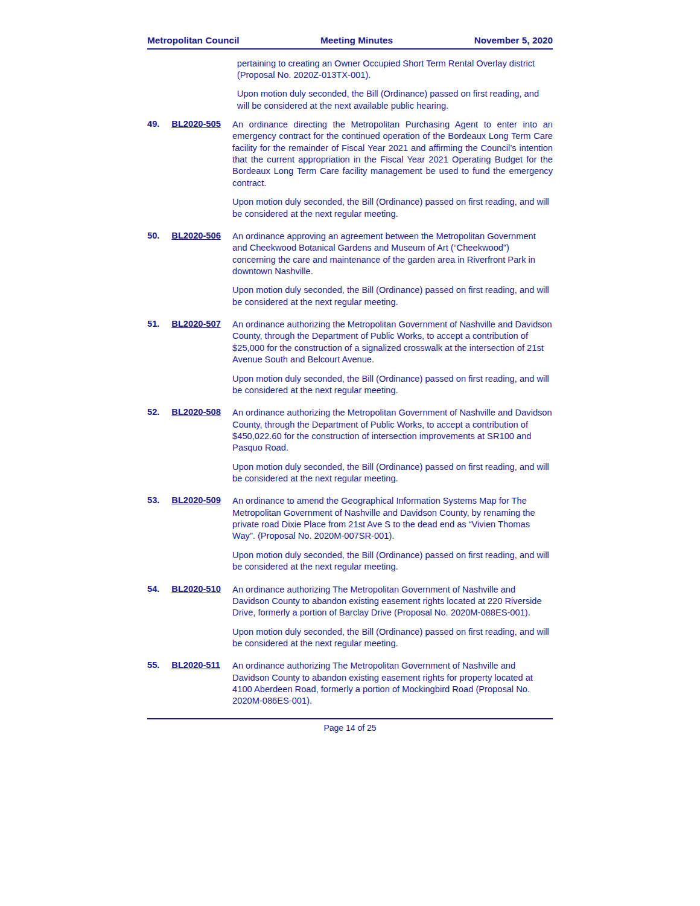Metropolitan Council
Meeting Minutes
November 5, 2020
pertaining to creating an Owner Occupied Short Term Rental Overlay district (Proposal No. 2020Z-013TX-001).
Upon motion duly seconded, the Bill (Ordinance) passed on first reading, and will be considered at the next available public hearing.
| 49. | BL2020-505 | An ordinance directing the Metropolitan Purchasing Agent to enter into an emergency contract for the continued operation of the Bordeaux Long Term Care facility for the remainder of Fiscal Year 2021 and affirming the Council’s intention that the current appropriation in the Fiscal Year 2021 Operating Budget for the Bordeaux Long Term Care facility management be used to fund the emergency contract. Upon motion duly seconded, the Bill (Ordinance) passed on first reading, and will be considered at the next regular meeting. |
| 50. | BL2020-506 | An ordinance approving an agreement between the Metropolitan Government and Cheekwood Botanical Gardens and Museum of Art (“Cheekwood”) concerning the care and maintenance of the garden area in Riverfront Park in downtown Nashville. Upon motion duly seconded, the Bill (Ordinance) passed on first reading, and will be considered at the next regular meeting. |
| 51. | BL2020-507 | An ordinance authorizing the Metropolitan Government of Nashville and Davidson County, through the Department of Public Works, to accept a contribution of $25,000 for the construction of a signalized crosswalk at the intersection of 21st Avenue South and Belcourt Avenue. Upon motion duly seconded, the Bill (Ordinance) passed on first reading, and will be considered at the next regular meeting. |
| 52. | BL2020-508 | An ordinance authorizing the Metropolitan Government of Nashville and Davidson County, through the Department of Public Works, to accept a contribution of $450,022.60 for the construction of intersection improvements at SR100 and Pasquo Road. Upon motion duly seconded, the Bill (Ordinance) passed on first reading, and will be considered at the next regular meeting. |
| 53. | BL2020-509 | An ordinance to amend the Geographical Information Systems Map for The Metropolitan Government of Nashville and Davidson County, by renaming the private road Dixie Place from 21st Ave S to the dead end as “Vivien Thomas Way”. (Proposal No. 2020M-007SR-001). Upon motion duly seconded, the Bill (Ordinance) passed on first reading, and will be considered at the next regular meeting. |
| 54. | BL2020-510 | An ordinance authorizing The Metropolitan Government of Nashville and Davidson County to abandon existing easement rights located at 220 Riverside Drive, formerly a portion of Barclay Drive (Proposal No. 2020M-088ES-001). Upon motion duly seconded, the Bill (Ordinance) passed on first reading, and will be considered at the next regular meeting. |
| 55. | BL2020-511 | An ordinance authorizing The Metropolitan Government of Nashville and Davidson County to abandon existing easement rights for property located at 4100 Aberdeen Road, formerly a portion of Mockingbird Road (Proposal No. 2020M-086ES-001). |
Page 14 of 25